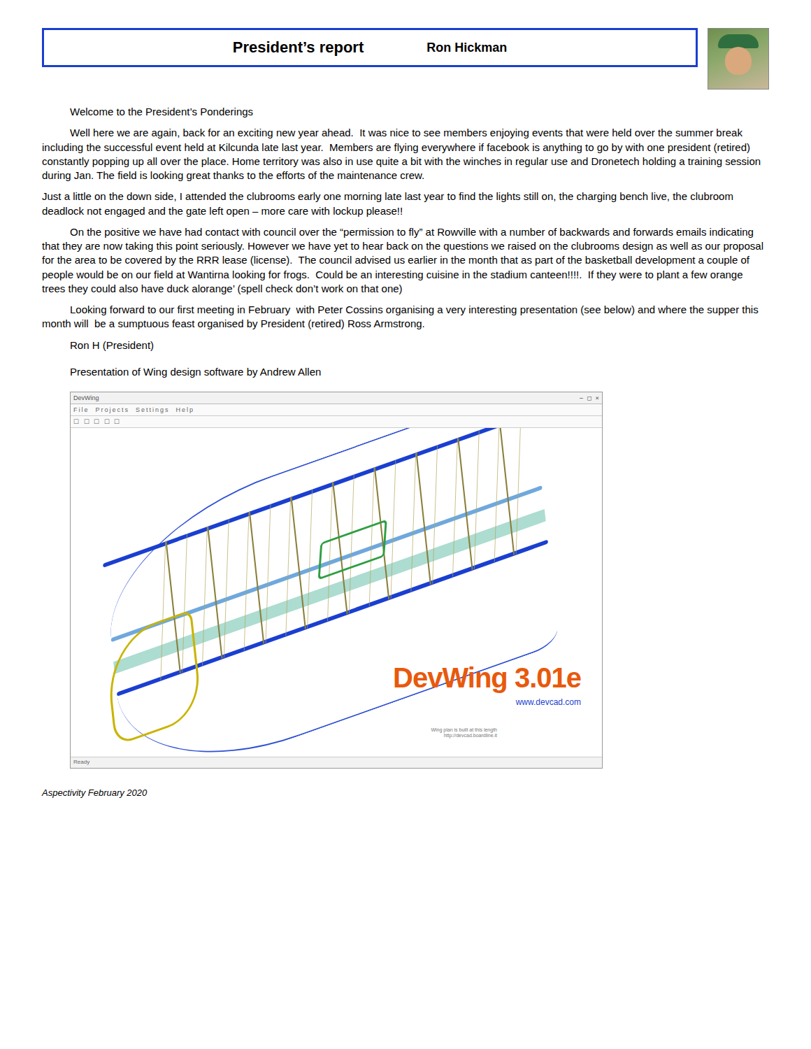President’s report
Ron Hickman
Welcome to the President’s Ponderings
Well here we are again, back for an exciting new year ahead. It was nice to see members enjoying events that were held over the summer break including the successful event held at Kilcunda late last year. Members are flying everywhere if facebook is anything to go by with one president (retired) constantly popping up all over the place. Home territory was also in use quite a bit with the winches in regular use and Dronetech holding a training session during Jan. The field is looking great thanks to the efforts of the maintenance crew.
Just a little on the down side, I attended the clubrooms early one morning late last year to find the lights still on, the charging bench live, the clubroom deadlock not engaged and the gate left open – more care with lockup please!!
On the positive we have had contact with council over the “permission to fly” at Rowville with a number of backwards and forwards emails indicating that they are now taking this point seriously. However we have yet to hear back on the questions we raised on the clubrooms design as well as our proposal for the area to be covered by the RRR lease (license). The council advised us earlier in the month that as part of the basketball development a couple of people would be on our field at Wantirna looking for frogs. Could be an interesting cuisine in the stadium canteen!!!!. If they were to plant a few orange trees they could also have duck alorange’ (spell check don’t work on that one)
Looking forward to our first meeting in February with Peter Cossins organising a very interesting presentation (see below) and where the supper this month will be a sumptuous feast organised by President (retired) Ross Armstrong.
Ron H (President)
Presentation of Wing design software by Andrew Allen
DevWing
−□×
File Projects Settings Help
☐ ☐ ☐ ☐ ☐
DevWing 3.01e
www.devcad.com
Wing plan is built at this length
http://devcad.boardline.it
Ready
Aspectivity February 2020